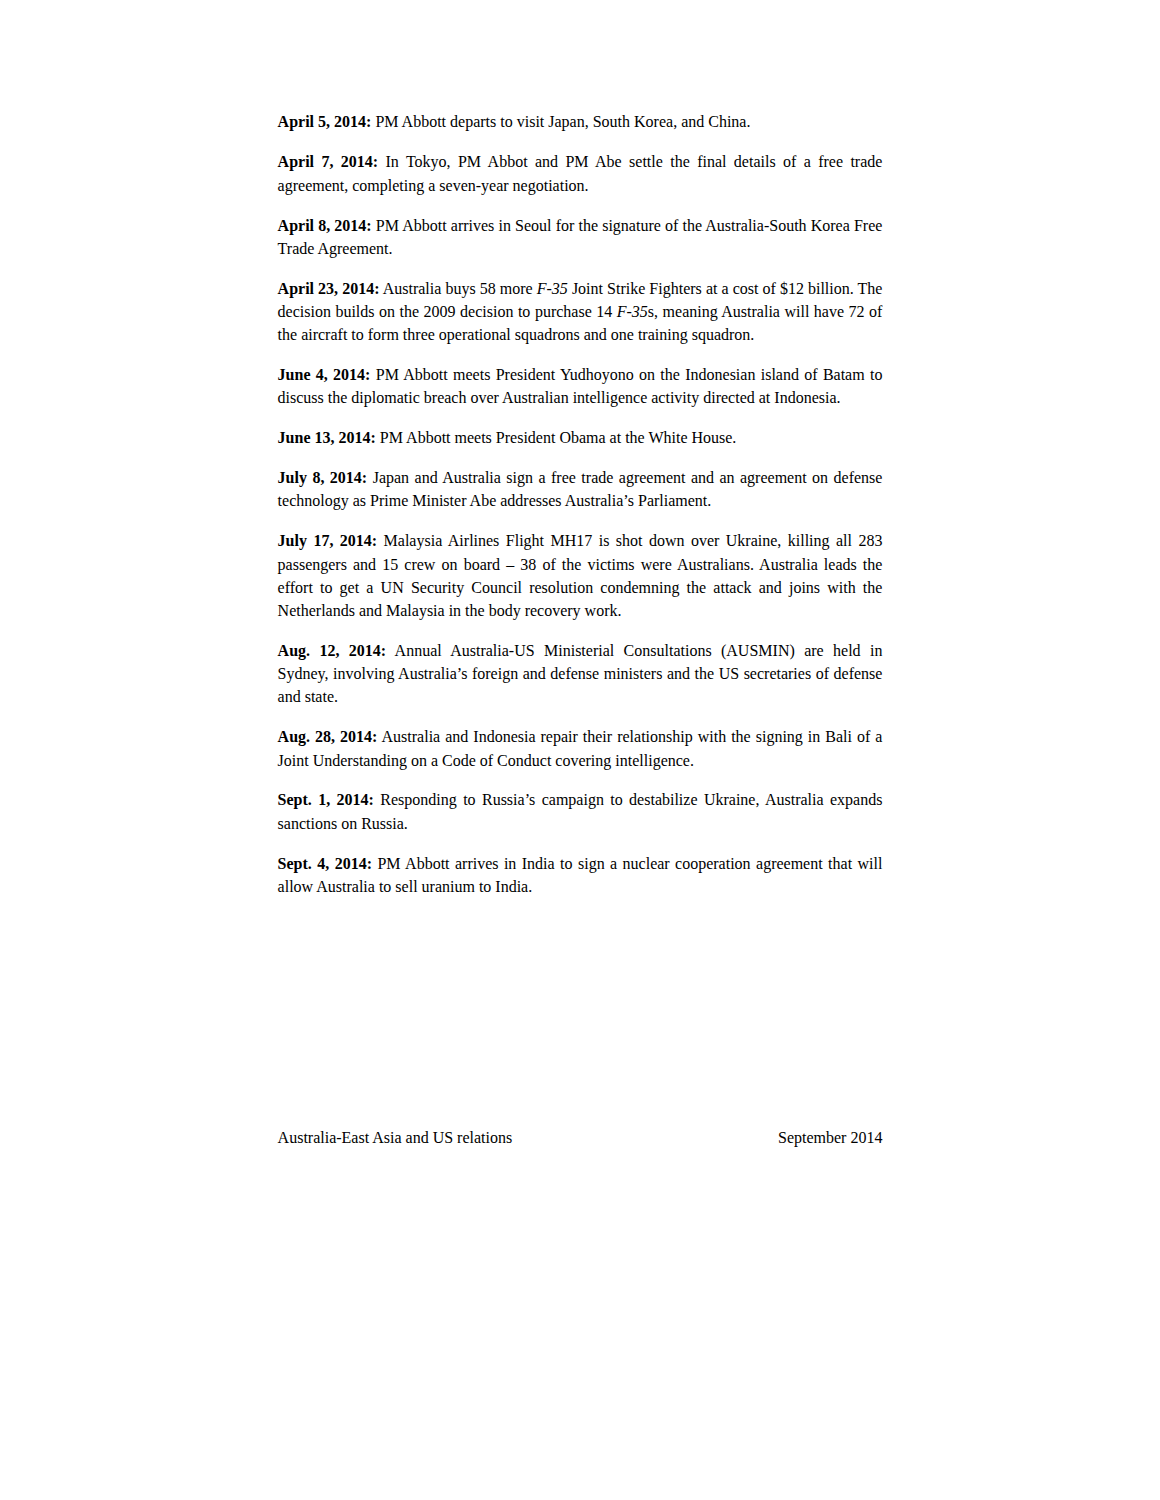April 5, 2014: PM Abbott departs to visit Japan, South Korea, and China.
April 7, 2014: In Tokyo, PM Abbot and PM Abe settle the final details of a free trade agreement, completing a seven-year negotiation.
April 8, 2014: PM Abbott arrives in Seoul for the signature of the Australia-South Korea Free Trade Agreement.
April 23, 2014: Australia buys 58 more F-35 Joint Strike Fighters at a cost of $12 billion. The decision builds on the 2009 decision to purchase 14 F-35s, meaning Australia will have 72 of the aircraft to form three operational squadrons and one training squadron.
June 4, 2014: PM Abbott meets President Yudhoyono on the Indonesian island of Batam to discuss the diplomatic breach over Australian intelligence activity directed at Indonesia.
June 13, 2014: PM Abbott meets President Obama at the White House.
July 8, 2014: Japan and Australia sign a free trade agreement and an agreement on defense technology as Prime Minister Abe addresses Australia’s Parliament.
July 17, 2014: Malaysia Airlines Flight MH17 is shot down over Ukraine, killing all 283 passengers and 15 crew on board – 38 of the victims were Australians. Australia leads the effort to get a UN Security Council resolution condemning the attack and joins with the Netherlands and Malaysia in the body recovery work.
Aug. 12, 2014: Annual Australia-US Ministerial Consultations (AUSMIN) are held in Sydney, involving Australia’s foreign and defense ministers and the US secretaries of defense and state.
Aug. 28, 2014: Australia and Indonesia repair their relationship with the signing in Bali of a Joint Understanding on a Code of Conduct covering intelligence.
Sept. 1, 2014: Responding to Russia’s campaign to destabilize Ukraine, Australia expands sanctions on Russia.
Sept. 4, 2014: PM Abbott arrives in India to sign a nuclear cooperation agreement that will allow Australia to sell uranium to India.
Australia-East Asia and US relations September 2014